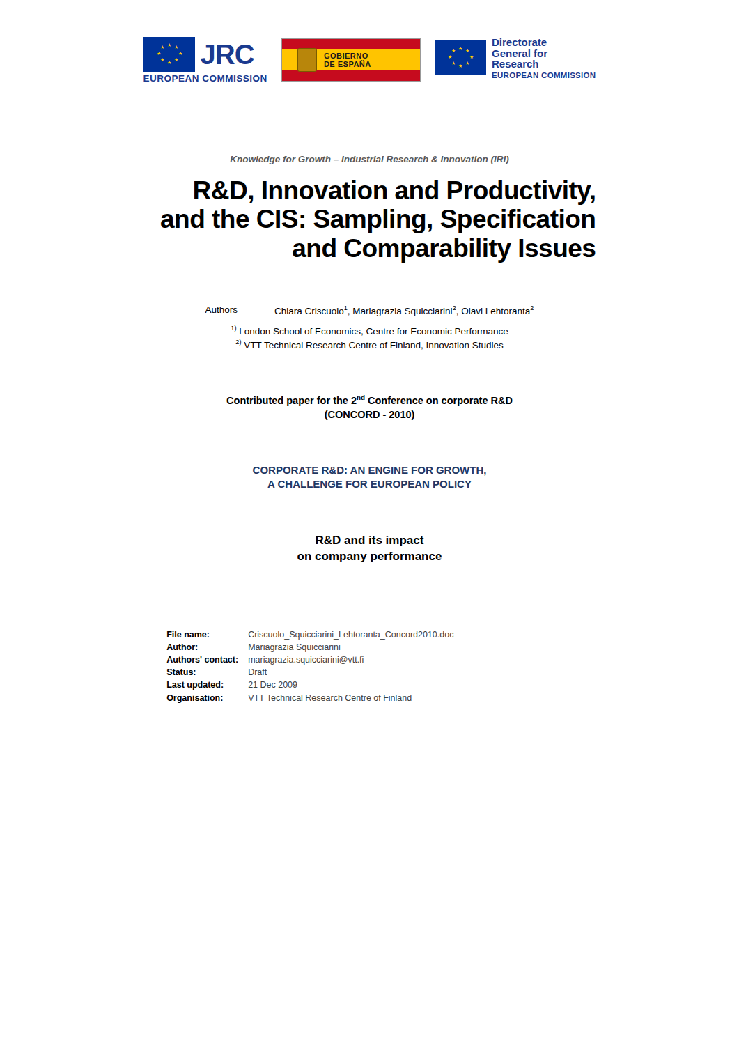★ ★ ★ ★ ★ ★ ★ ★
JRC
EUROPEAN COMMISSION
GOBIERNO
DE ESPAÑA
★ ★ ★ ★ ★ ★ ★ ★
Directorate
General for
Research
EUROPEAN COMMISSION
Knowledge for Growth – Industrial Research & Innovation (IRI)
R&D, Innovation and Productivity, and the CIS: Sampling, Specification and Comparability Issues
Authors
Chiara Criscuolo1, Mariagrazia Squicciarini2, Olavi Lehtoranta2
1) London School of Economics, Centre for Economic Performance
2) VTT Technical Research Centre of Finland, Innovation Studies
Contributed paper for the 2nd Conference on corporate R&D
(CONCORD - 2010)
CORPORATE R&D: AN ENGINE FOR GROWTH,
A CHALLENGE FOR EUROPEAN POLICY
R&D and its impact
on company performance
| File name: | Criscuolo_Squicciarini_Lehtoranta_Concord2010.doc |
| Author: | Mariagrazia Squicciarini |
| Authors' contact: | mariagrazia.squicciarini@vtt.fi |
| Status: | Draft |
| Last updated: | 21 Dec 2009 |
| Organisation: | VTT Technical Research Centre of Finland |